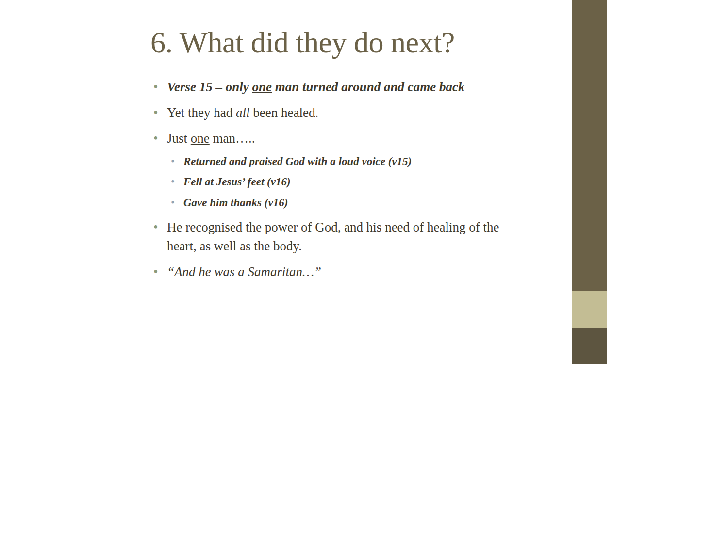6. What did they do next?
Verse 15 – only one man turned around and came back
Yet they had all been healed.
Just one man…..
Returned and praised God with a loud voice (v15)
Fell at Jesus’ feet (v16)
Gave him thanks (v16)
He recognised the power of God, and his need of healing of the heart, as well as the body.
“And he was a Samaritan…”